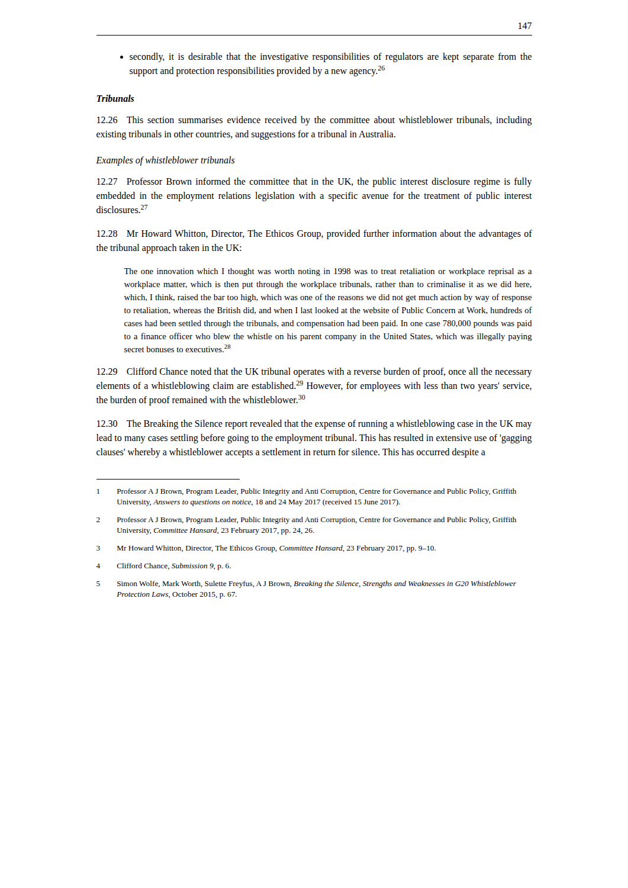147
secondly, it is desirable that the investigative responsibilities of regulators are kept separate from the support and protection responsibilities provided by a new agency.26
Tribunals
12.26 This section summarises evidence received by the committee about whistleblower tribunals, including existing tribunals in other countries, and suggestions for a tribunal in Australia.
Examples of whistleblower tribunals
12.27 Professor Brown informed the committee that in the UK, the public interest disclosure regime is fully embedded in the employment relations legislation with a specific avenue for the treatment of public interest disclosures.27
12.28 Mr Howard Whitton, Director, The Ethicos Group, provided further information about the advantages of the tribunal approach taken in the UK:
The one innovation which I thought was worth noting in 1998 was to treat retaliation or workplace reprisal as a workplace matter, which is then put through the workplace tribunals, rather than to criminalise it as we did here, which, I think, raised the bar too high, which was one of the reasons we did not get much action by way of response to retaliation, whereas the British did, and when I last looked at the website of Public Concern at Work, hundreds of cases had been settled through the tribunals, and compensation had been paid. In one case 780,000 pounds was paid to a finance officer who blew the whistle on his parent company in the United States, which was illegally paying secret bonuses to executives.28
12.29 Clifford Chance noted that the UK tribunal operates with a reverse burden of proof, once all the necessary elements of a whistleblowing claim are established.29 However, for employees with less than two years' service, the burden of proof remained with the whistleblower.30
12.30 The Breaking the Silence report revealed that the expense of running a whistleblowing case in the UK may lead to many cases settling before going to the employment tribunal. This has resulted in extensive use of 'gagging clauses' whereby a whistleblower accepts a settlement in return for silence. This has occurred despite a
Professor A J Brown, Program Leader, Public Integrity and Anti Corruption, Centre for Governance and Public Policy, Griffith University, Answers to questions on notice, 18 and 24 May 2017 (received 15 June 2017).
Professor A J Brown, Program Leader, Public Integrity and Anti Corruption, Centre for Governance and Public Policy, Griffith University, Committee Hansard, 23 February 2017, pp. 24, 26.
Mr Howard Whitton, Director, The Ethicos Group, Committee Hansard, 23 February 2017, pp. 9–10.
Clifford Chance, Submission 9, p. 6.
Simon Wolfe, Mark Worth, Sulette Freyfus, A J Brown, Breaking the Silence, Strengths and Weaknesses in G20 Whistleblower Protection Laws, October 2015, p. 67.